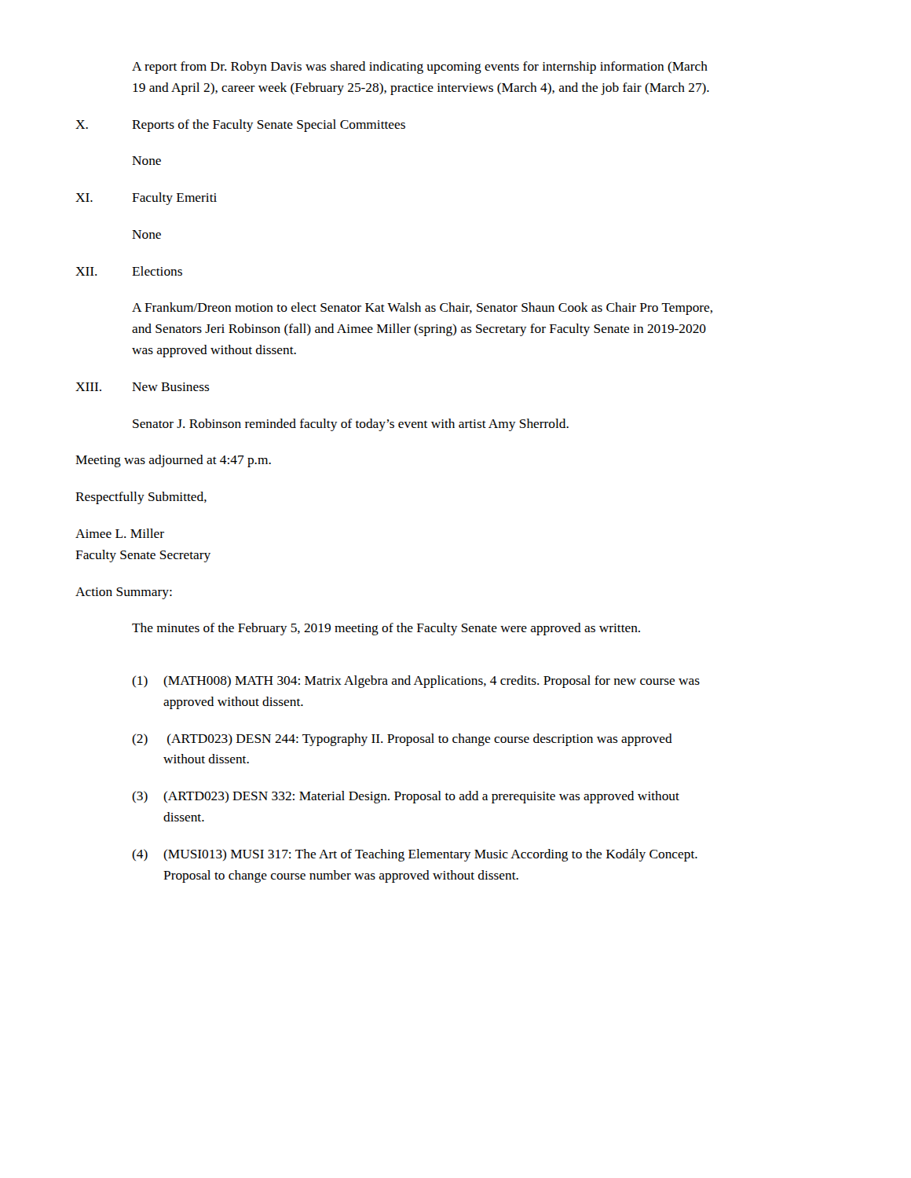A report from Dr. Robyn Davis was shared indicating upcoming events for internship information (March 19 and April 2), career week (February 25-28), practice interviews (March 4), and the job fair (March 27).
X.
Reports of the Faculty Senate Special Committees
None
XI.
Faculty Emeriti
None
XII.
Elections
A Frankum/Dreon motion to elect Senator Kat Walsh as Chair, Senator Shaun Cook as Chair Pro Tempore, and Senators Jeri Robinson (fall) and Aimee Miller (spring) as Secretary for Faculty Senate in 2019-2020 was approved without dissent.
XIII.
New Business
Senator J. Robinson reminded faculty of today’s event with artist Amy Sherrold.
Meeting was adjourned at 4:47 p.m.
Respectfully Submitted,
Aimee L. Miller
Faculty Senate Secretary
Action Summary:
The minutes of the February 5, 2019 meeting of the Faculty Senate were approved as written.
(1)
(MATH008) MATH 304: Matrix Algebra and Applications, 4 credits. Proposal for new course was approved without dissent.
(2)
(ARTD023) DESN 244: Typography II. Proposal to change course description was approved without dissent.
(3)
(ARTD023) DESN 332: Material Design. Proposal to add a prerequisite was approved without dissent.
(4)
(MUSI013) MUSI 317: The Art of Teaching Elementary Music According to the Kodály Concept. Proposal to change course number was approved without dissent.